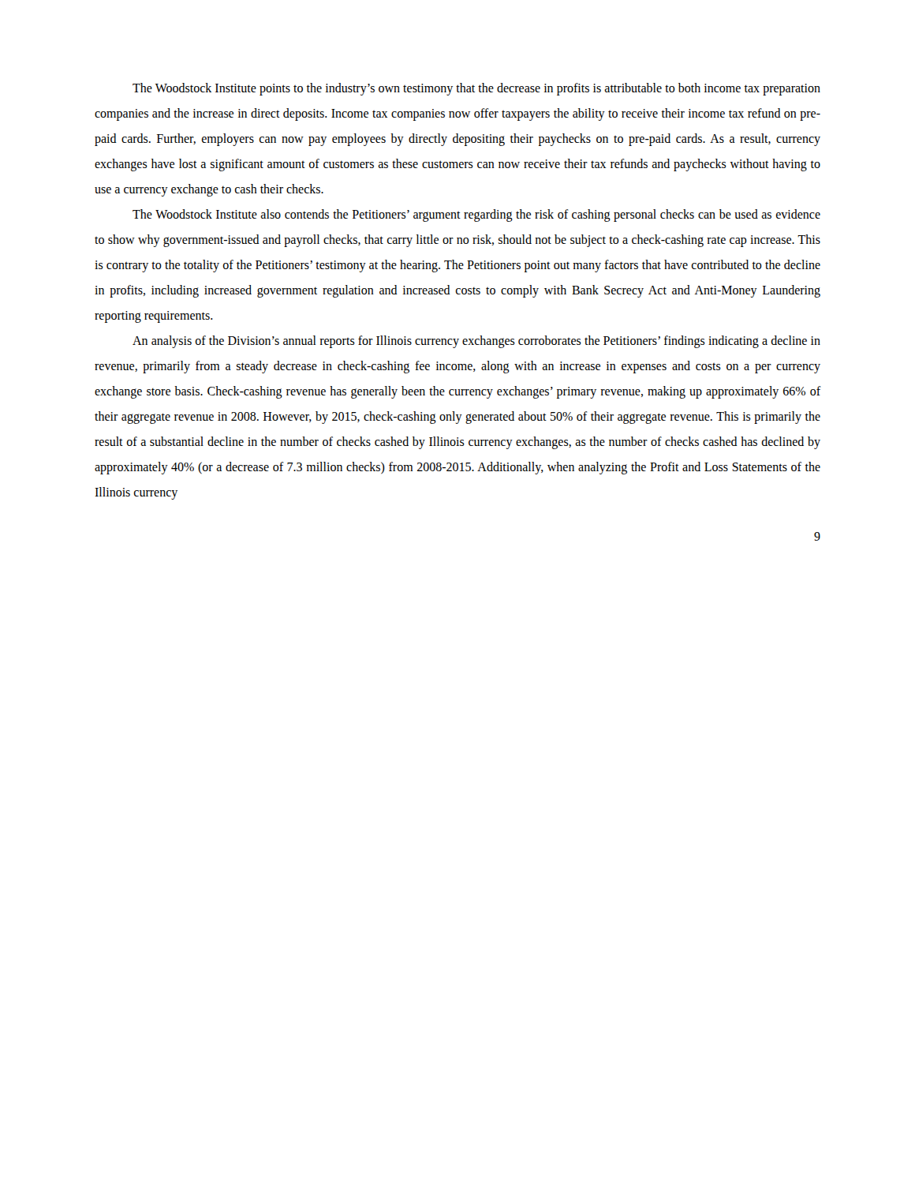The Woodstock Institute points to the industry’s own testimony that the decrease in profits is attributable to both income tax preparation companies and the increase in direct deposits. Income tax companies now offer taxpayers the ability to receive their income tax refund on pre-paid cards. Further, employers can now pay employees by directly depositing their paychecks on to pre-paid cards. As a result, currency exchanges have lost a significant amount of customers as these customers can now receive their tax refunds and paychecks without having to use a currency exchange to cash their checks.
The Woodstock Institute also contends the Petitioners’ argument regarding the risk of cashing personal checks can be used as evidence to show why government-issued and payroll checks, that carry little or no risk, should not be subject to a check-cashing rate cap increase. This is contrary to the totality of the Petitioners’ testimony at the hearing. The Petitioners point out many factors that have contributed to the decline in profits, including increased government regulation and increased costs to comply with Bank Secrecy Act and Anti-Money Laundering reporting requirements.
An analysis of the Division’s annual reports for Illinois currency exchanges corroborates the Petitioners’ findings indicating a decline in revenue, primarily from a steady decrease in check-cashing fee income, along with an increase in expenses and costs on a per currency exchange store basis. Check-cashing revenue has generally been the currency exchanges’ primary revenue, making up approximately 66% of their aggregate revenue in 2008. However, by 2015, check-cashing only generated about 50% of their aggregate revenue. This is primarily the result of a substantial decline in the number of checks cashed by Illinois currency exchanges, as the number of checks cashed has declined by approximately 40% (or a decrease of 7.3 million checks) from 2008-2015. Additionally, when analyzing the Profit and Loss Statements of the Illinois currency
9